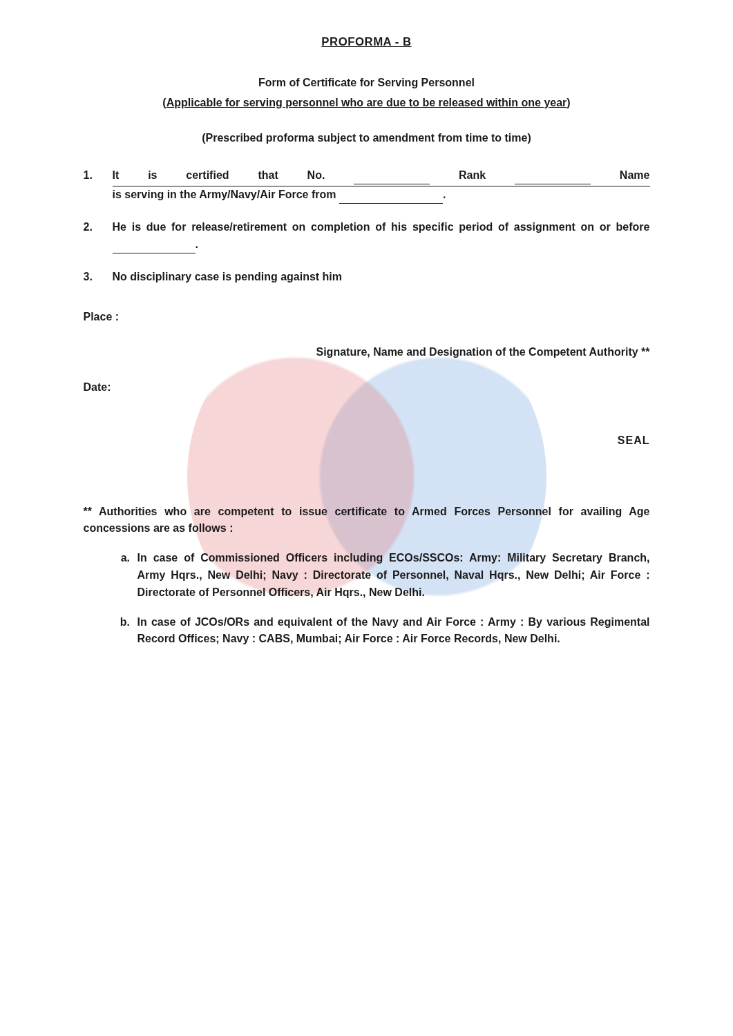PROFORMA - B
Form of Certificate for Serving Personnel
(Applicable for serving personnel who are due to be released within one year)
(Prescribed proforma subject to amendment from time to time)
It is certified that No. Rank Name is serving in the Army/Navy/Air Force from .
He is due for release/retirement on completion of his specific period of assignment on or before .
No disciplinary case is pending against him
Place :
Signature, Name and Designation of the Competent Authority **
Date:
SEAL
** Authorities who are competent to issue certificate to Armed Forces Personnel for availing Age concessions are as follows :
In case of Commissioned Officers including ECOs/SSCOs: Army: Military Secretary Branch, Army Hqrs., New Delhi; Navy : Directorate of Personnel, Naval Hqrs., New Delhi; Air Force : Directorate of Personnel Officers, Air Hqrs., New Delhi.
In case of JCOs/ORs and equivalent of the Navy and Air Force : Army : By various Regimental Record Offices; Navy : CABS, Mumbai; Air Force : Air Force Records, New Delhi.